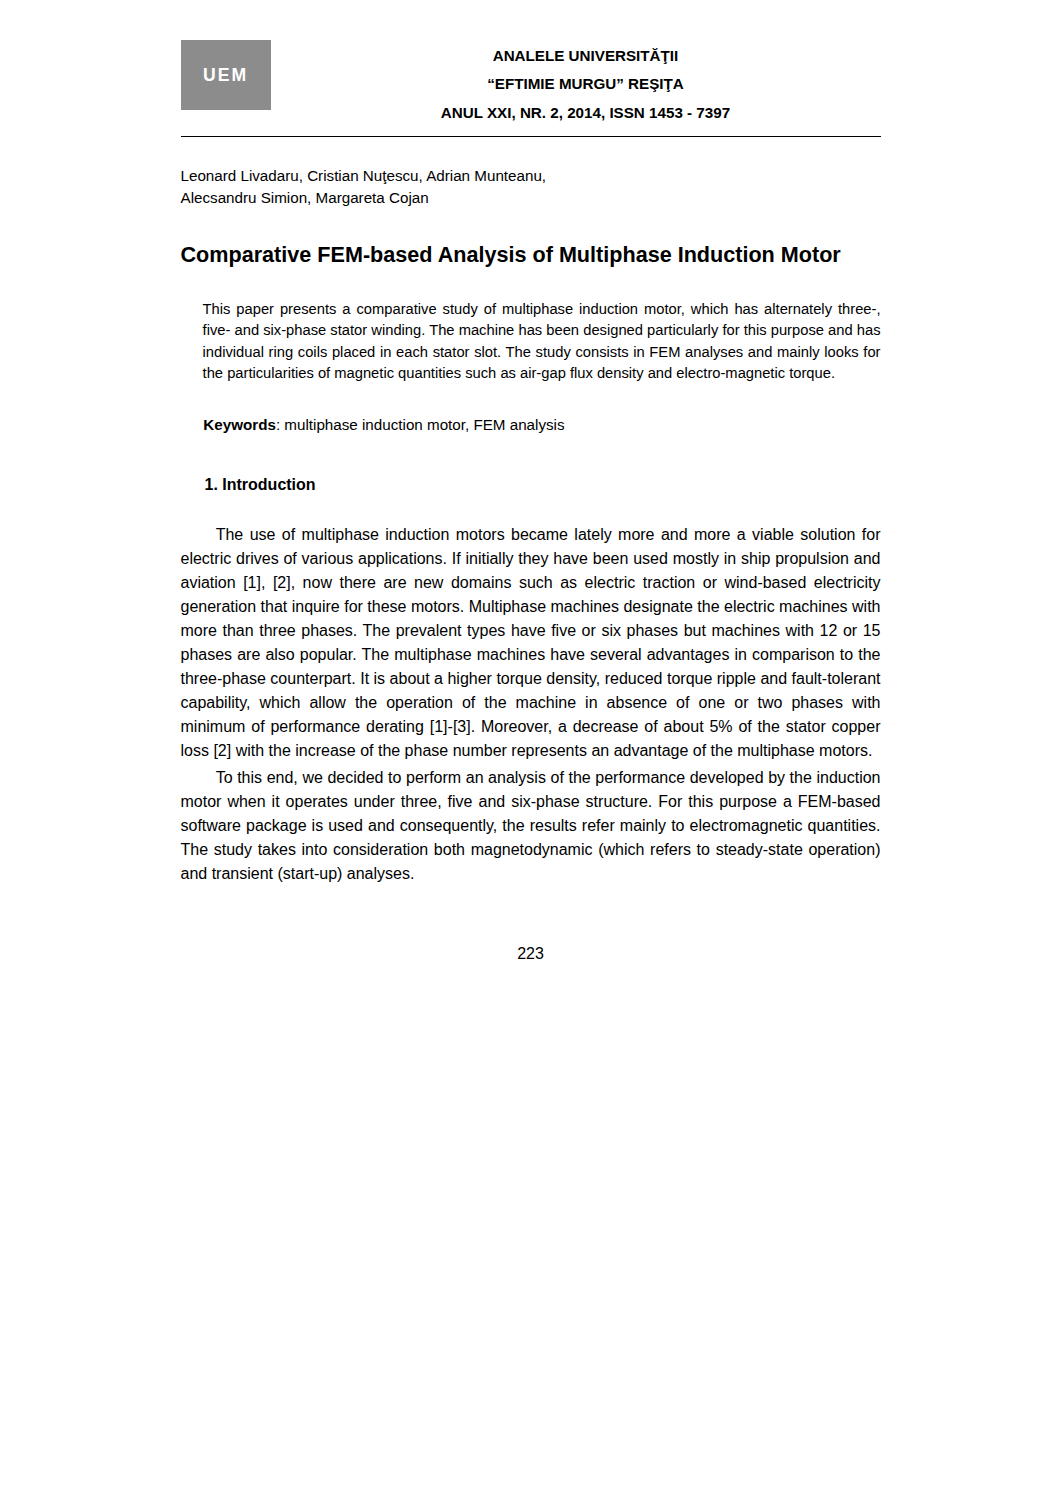UEM
ANALELE UNIVERSITĂŢII
“EFTIMIE MURGU” REŞIŢA
ANUL XXI, NR. 2, 2014, ISSN 1453 - 7397
Leonard Livadaru, Cristian Nuţescu, Adrian Munteanu,
Alecsandru Simion, Margareta Cojan
Comparative FEM-based Analysis of Multiphase Induction Motor
This paper presents a comparative study of multiphase induction motor, which has alternately three-, five- and six-phase stator winding. The machine has been designed particularly for this purpose and has individual ring coils placed in each stator slot. The study consists in FEM analyses and mainly looks for the particularities of magnetic quantities such as air-gap flux density and electro-magnetic torque.
Keywords: multiphase induction motor, FEM analysis
1. Introduction
The use of multiphase induction motors became lately more and more a viable solution for electric drives of various applications. If initially they have been used mostly in ship propulsion and aviation [1], [2], now there are new domains such as electric traction or wind-based electricity generation that inquire for these motors. Multiphase machines designate the electric machines with more than three phases. The prevalent types have five or six phases but machines with 12 or 15 phases are also popular. The multiphase machines have several advantages in comparison to the three-phase counterpart. It is about a higher torque density, reduced torque ripple and fault-tolerant capability, which allow the operation of the machine in absence of one or two phases with minimum of performance derating [1]-[3]. Moreover, a decrease of about 5% of the stator copper loss [2] with the increase of the phase number represents an advantage of the multiphase motors.
To this end, we decided to perform an analysis of the performance developed by the induction motor when it operates under three, five and six-phase structure. For this purpose a FEM-based software package is used and consequently, the results refer mainly to electromagnetic quantities. The study takes into consideration both magnetodynamic (which refers to steady-state operation) and transient (start-up) analyses.
223